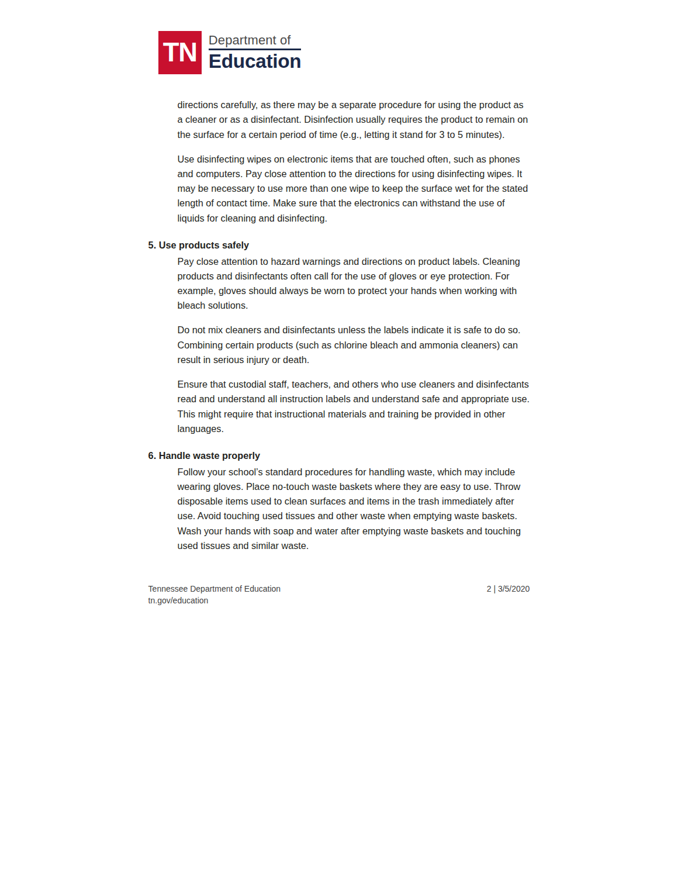TN
Department of
Education
directions carefully, as there may be a separate procedure for using the product as a cleaner or as a disinfectant. Disinfection usually requires the product to remain on the surface for a certain period of time (e.g., letting it stand for 3 to 5 minutes).
Use disinfecting wipes on electronic items that are touched often, such as phones and computers. Pay close attention to the directions for using disinfecting wipes. It may be necessary to use more than one wipe to keep the surface wet for the stated length of contact time. Make sure that the electronics can withstand the use of liquids for cleaning and disinfecting.
5. Use products safely
Pay close attention to hazard warnings and directions on product labels. Cleaning products and disinfectants often call for the use of gloves or eye protection. For example, gloves should always be worn to protect your hands when working with bleach solutions.
Do not mix cleaners and disinfectants unless the labels indicate it is safe to do so. Combining certain products (such as chlorine bleach and ammonia cleaners) can result in serious injury or death.
Ensure that custodial staff, teachers, and others who use cleaners and disinfectants read and understand all instruction labels and understand safe and appropriate use. This might require that instructional materials and training be provided in other languages.
6. Handle waste properly
Follow your school’s standard procedures for handling waste, which may include wearing gloves. Place no-touch waste baskets where they are easy to use. Throw disposable items used to clean surfaces and items in the trash immediately after use. Avoid touching used tissues and other waste when emptying waste baskets. Wash your hands with soap and water after emptying waste baskets and touching used tissues and similar waste.
Tennessee Department of Education
tn.gov/education
2 | 3/5/2020